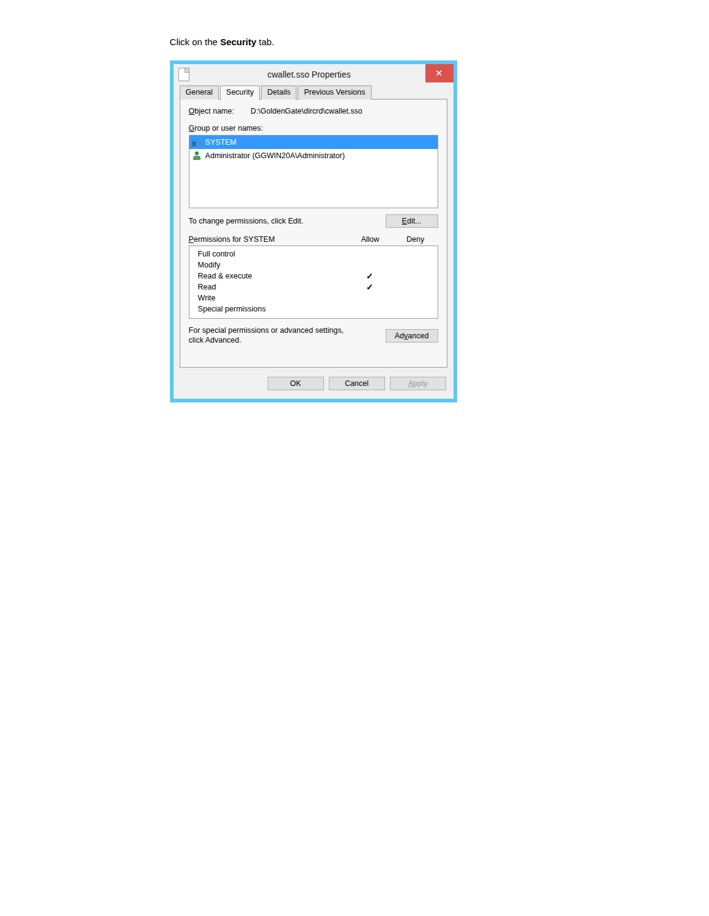Click on the Security tab.
cwallet.sso Properties
✕
General
Security
Details
Previous Versions
Object name: D:\GoldenGate\dircrd\cwallet.sso
Group or user names:
SYSTEM
Administrator (GGWIN20A\Administrator)
To change permissions, click Edit. Edit...
Permissions for SYSTEM Allow Deny
Full control
Modify
Read & execute ✓
Read ✓
Write
Special permissions
For special permissions or advanced settings,
click Advanced. Advanced
OK Cancel Apply